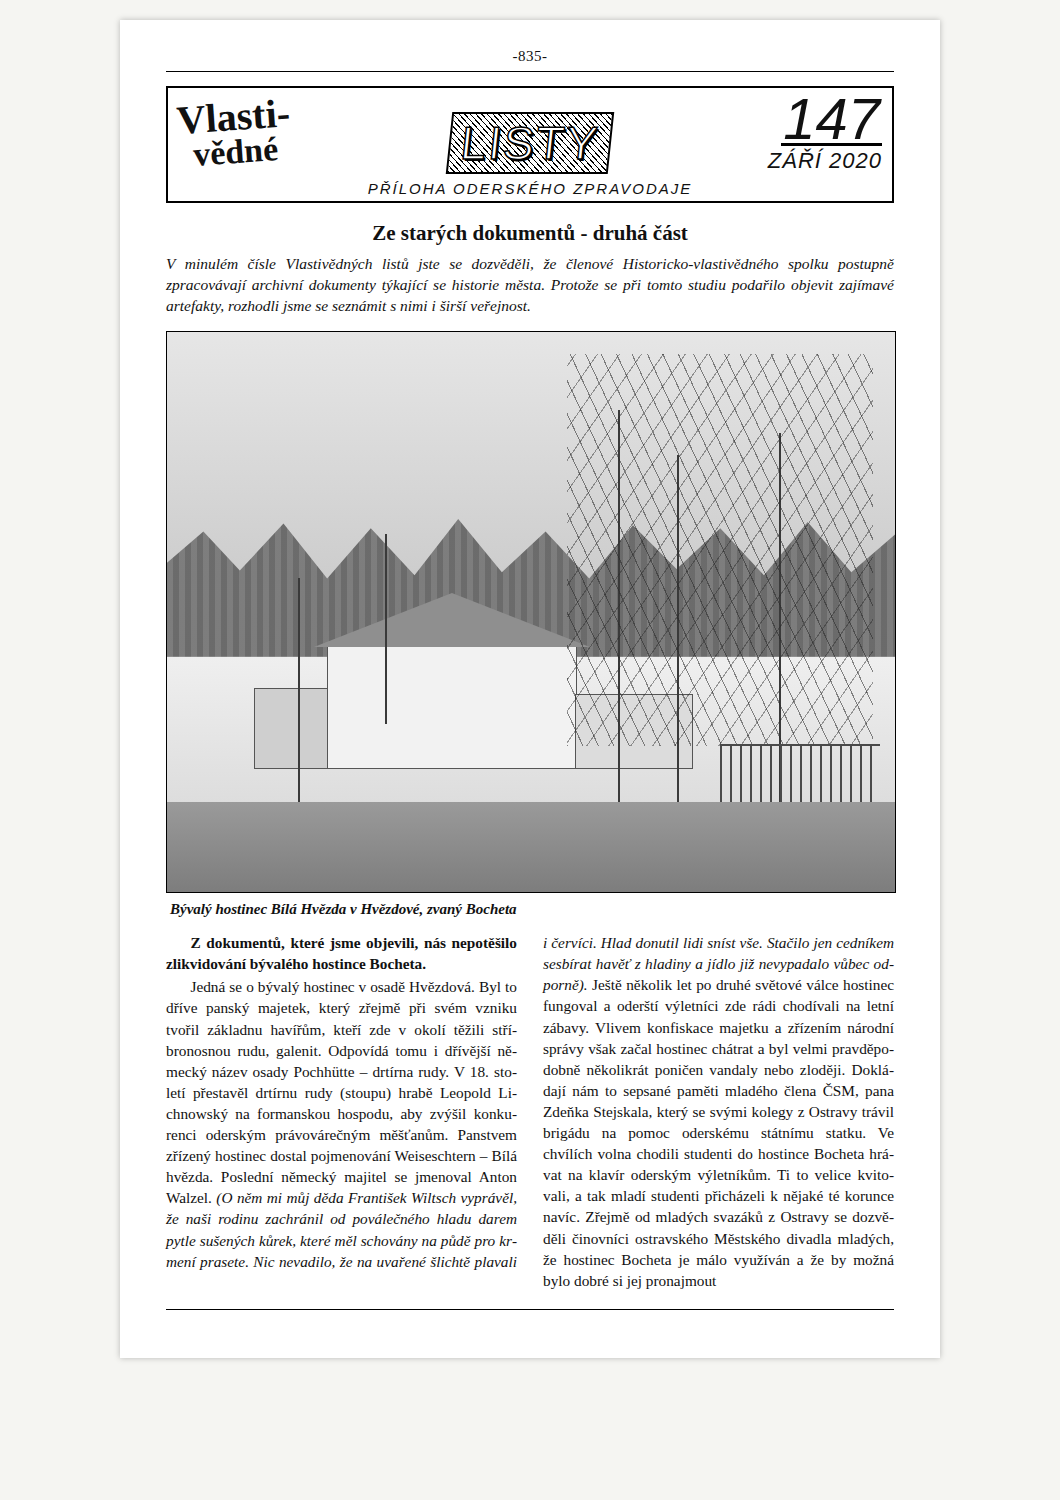-835-
Vlasti-vědné
LISTY
147
ZÁŘÍ 2020
PŘÍLOHA ODERSKÉHO ZPRAVODAJE
Ze starých dokumentů - druhá část
V minulém čísle Vlastivědných listů jste se dozvěděli, že členové Historicko-vlastivědného spolku postupně zpracovávají archivní dokumenty týkající se historie města. Protože se při tomto studiu podařilo objevit zajímavé artefakty, rozhodli jsme se seznámit s nimi i širší veřejnost.
Bývalý hostinec Bílá Hvězda v Hvězdové, zvaný Bocheta
Z dokumentů, které jsme objevili, nás nepotěšilo zlikvidování bývalého hostince Bocheta.
Jedná se o bývalý hostinec v osadě Hvězdová. Byl to dříve panský majetek, který zřejmě při svém vzniku tvořil základnu havířům, kteří zde v okolí těžili stříbronosnou rudu, galenit. Odpovídá tomu i dřívější německý název osady Pochhütte – drtírna rudy. V 18. století přestavěl drtírnu rudy (stoupu) hrabě Leopold Lichnowský na formanskou hospodu, aby zvýšil konkurenci oderským právovárečným měšťanům. Panstvem zřízený hostinec dostal pojmenování Weiseschtern – Bílá hvězda. Poslední německý majitel se jmenoval Anton Walzel. (O něm mi můj děda František Wiltsch vyprávěl, že naši rodinu zachránil od poválečného hladu darem pytle sušených kůrek, které měl schovány na půdě pro krmení prasete. Nic nevadilo, že na uvařené šlichtě plavali i červíci. Hlad donutil lidi sníst vše. Stačilo jen cedníkem sesbírat havěť z hladiny a jídlo již nevypadalo vůbec odporně). Ještě několik let po druhé světové válce hostinec fungoval a oderští výletníci zde rádi chodívali na letní zábavy. Vlivem konfiskace majetku a zřízením národní správy však začal hostinec chátrat a byl velmi pravděpodobně několikrát poničen vandaly nebo zloději. Dokládají nám to sepsané paměti mladého člena ČSM, pana Zdeňka Stejskala, který se svými kolegy z Ostravy trávil brigádu na pomoc oderskému státnímu statku. Ve chvílích volna chodili studenti do hostince Bocheta hrávat na klavír oderským výletníkům. Ti to velice kvitovali, a tak mladí studenti přicházeli k nějaké té korunce navíc. Zřejmě od mladých svazáků z Ostravy se dozvěděli činovníci ostravského Městského divadla mladých, že hostinec Bocheta je málo využíván a že by možná bylo dobré si jej pronajmout